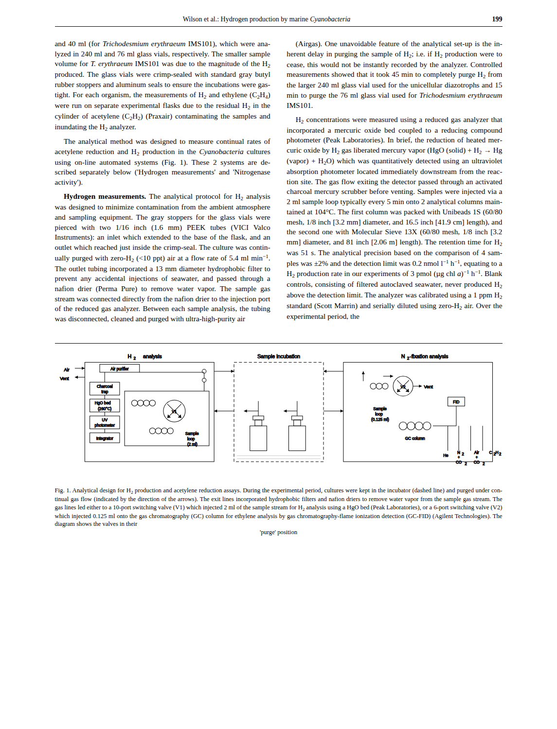Wilson et al.: Hydrogen production by marine Cyanobacteria 199
and 40 ml (for Trichodesmium erythraeum IMS101), which were analyzed in 240 ml and 76 ml glass vials, respectively. The smaller sample volume for T. erythraeum IMS101 was due to the magnitude of the H2 produced. The glass vials were crimp-sealed with standard gray butyl rubber stoppers and aluminum seals to ensure the incubations were gas-tight. For each organism, the measurements of H2 and ethylene (C2H4) were run on separate experimental flasks due to the residual H2 in the cylinder of acetylene (C2H2) (Praxair) contaminating the samples and inundating the H2 analyzer.
The analytical method was designed to measure continual rates of acetylene reduction and H2 production in the Cyanobacteria cultures using on-line automated systems (Fig. 1). These 2 systems are described separately below ('Hydrogen measurements' and 'Nitrogenase activity').
Hydrogen measurements. The analytical protocol for H2 analysis was designed to minimize contamination from the ambient atmosphere and sampling equipment. The gray stoppers for the glass vials were pierced with two 1/16 inch (1.6 mm) PEEK tubes (VICI Valco Instruments): an inlet which extended to the base of the flask, and an outlet which reached just inside the crimp-seal. The culture was continually purged with zero-H2 (<10 ppt) air at a flow rate of 5.4 ml min−1. The outlet tubing incorporated a 13 mm diameter hydrophobic filter to prevent any accidental injections of seawater, and passed through a nafion drier (Perma Pure) to remove water vapor. The sample gas stream was connected directly from the nafion drier to the injection port of the reduced gas analyzer. Between each sample analysis, the tubing was disconnected, cleaned and purged with ultra-high-purity air
(Airgas). One unavoidable feature of the analytical set-up is the inherent delay in purging the sample of H2; i.e. if H2 production were to cease, this would not be instantly recorded by the analyzer. Controlled measurements showed that it took 45 min to completely purge H2 from the larger 240 ml glass vial used for the unicellular diazotrophs and 15 min to purge the 76 ml glass vial used for Trichodesmium erythraeum IMS101.
H2 concentrations were measured using a reduced gas analyzer that incorporated a mercuric oxide bed coupled to a reducing compound photometer (Peak Laboratories). In brief, the reduction of heated mercuric oxide by H2 gas liberated mercury vapor (HgO (solid) + H2 → Hg (vapor) + H2O) which was quantitatively detected using an ultraviolet absorption photometer located immediately downstream from the reaction site. The gas flow exiting the detector passed through an activated charcoal mercury scrubber before venting. Samples were injected via a 2 ml sample loop typically every 5 min onto 2 analytical columns maintained at 104°C. The first column was packed with Unibeads 1S (60/80 mesh, 1/8 inch [3.2 mm] diameter, and 16.5 inch [41.9 cm] length), and the second one with Molecular Sieve 13X (60/80 mesh, 1/8 inch [3.2 mm] diameter, and 81 inch [2.06 m] length). The retention time for H2 was 51 s. The analytical precision based on the comparison of 4 samples was ±2% and the detection limit was 0.2 nmol l−1 h−1, equating to a H2 production rate in our experiments of 3 pmol (µg chl a)−1 h−1. Blank controls, consisting of filtered autoclaved seawater, never produced H2 above the detection limit. The analyzer was calibrated using a 1 ppm H2 standard (Scott Marrin) and serially diluted using zero-H2 air. Over the experimental period, the
H 2 analysis Sample incubation N 2 -fixation analysis Air Vent Air purifier Charcoal trap HgO bed (260°C) UV photometer Integrator V1 Sample loop (2 ml) V2 Vent Sample loop (0.125 ml) GC column FID He N 2 + CO 2 Air + CO 2 C 2 H 2
Fig. 1. Analytical design for H2 production and acetylene reduction assays. During the experimental period, cultures were kept in the incubator (dashed line) and purged under continual gas flow (indicated by the direction of the arrows). The exit lines incorporated hydrophobic filters and nafion driers to remove water vapor from the sample gas stream. The gas lines led either to a 10-port switching valve (V1) which injected 2 ml of the sample stream for H2 analysis using a HgO bed (Peak Laboratories), or a 6-port switching valve (V2) which injected 0.125 ml onto the gas chromatography (GC) column for ethylene analysis by gas chromatography-flame ionization detection (GC-FID) (Agilent Technologies). The diagram shows the valves in their 'purge' position